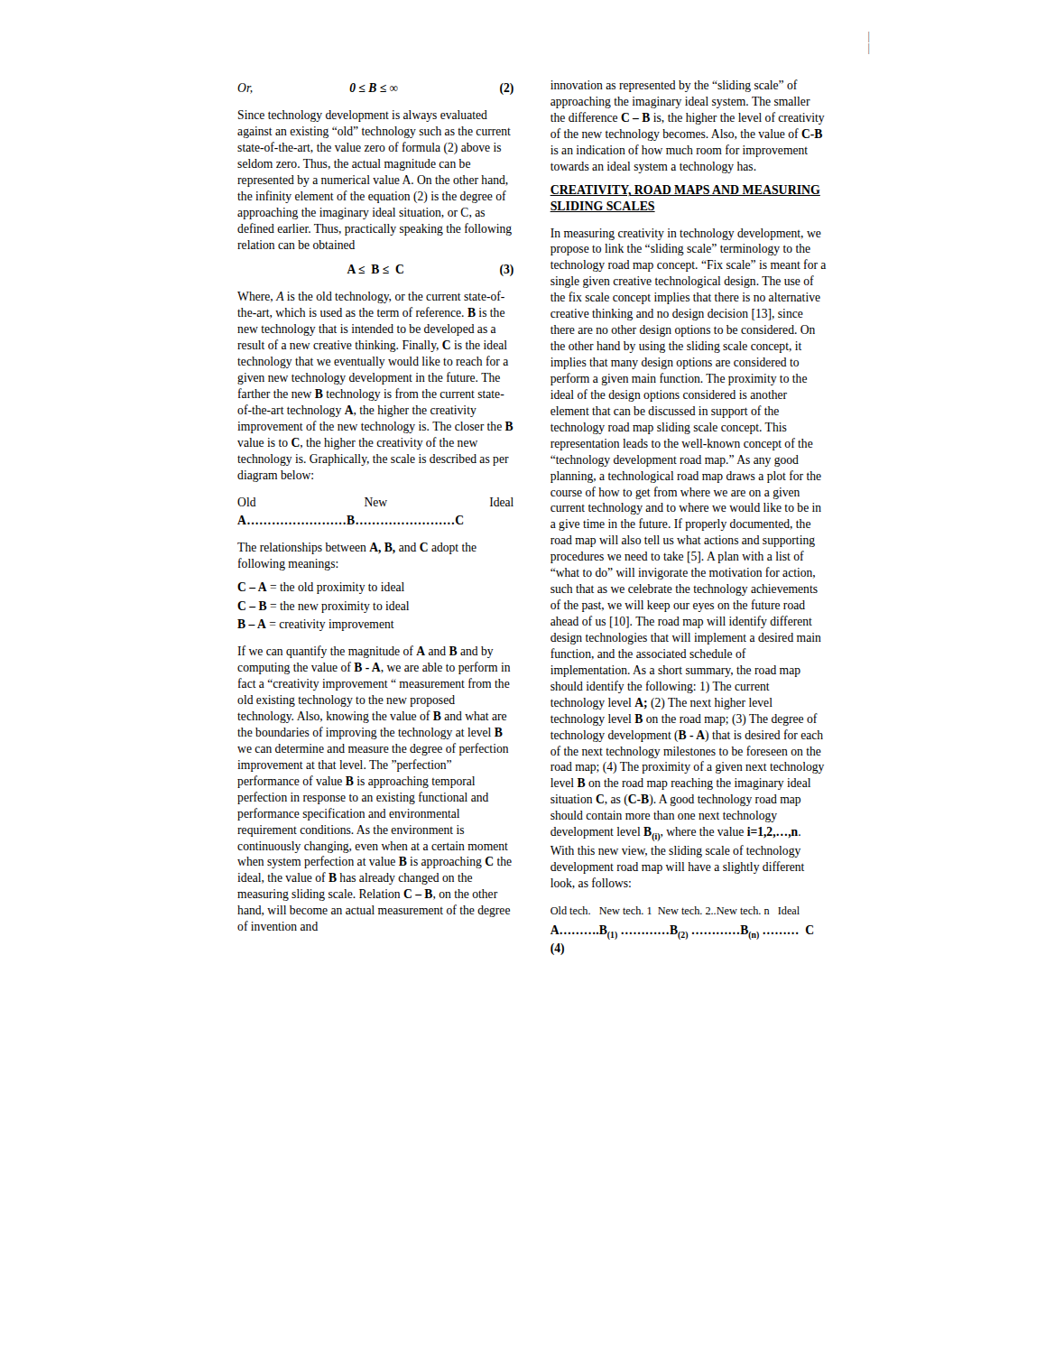|
|
Or, 0 ≤ B ≤ ∞ (2)
Since technology development is always evaluated against an existing “old” technology such as the current state-of-the-art, the value zero of formula (2) above is seldom zero. Thus, the actual magnitude can be represented by a numerical value A. On the other hand, the infinity element of the equation (2) is the degree of approaching the imaginary ideal situation, or C, as defined earlier. Thus, practically speaking the following relation can be obtained
A ≤ B ≤ C (3)
Where, A is the old technology, or the current state-of-the-art, which is used as the term of reference. B is the new technology that is intended to be developed as a result of a new creative thinking. Finally, C is the ideal technology that we eventually would like to reach for a given new technology development in the future. The farther the new B technology is from the current state-of-the-art technology A, the higher the creativity improvement of the new technology is. The closer the B value is to C, the higher the creativity of the new technology is. Graphically, the scale is described as per diagram below:
Old New Ideal
A……………………B……………………C
The relationships between A, B, and C adopt the following meanings:
C – A = the old proximity to ideal
C – B = the new proximity to ideal
B – A = creativity improvement
If we can quantify the magnitude of A and B and by computing the value of B - A, we are able to perform in fact a “creativity improvement “ measurement from the old existing technology to the new proposed technology. Also, knowing the value of B and what are the boundaries of improving the technology at level B we can determine and measure the degree of perfection improvement at that level. The ”perfection” performance of value B is approaching temporal perfection in response to an existing functional and performance specification and environmental requirement conditions. As the environment is continuously changing, even when at a certain moment when system perfection at value B is approaching C the ideal, the value of B has already changed on the measuring sliding scale. Relation C – B, on the other hand, will become an actual measurement of the degree of invention and
innovation as represented by the “sliding scale” of approaching the imaginary ideal system. The smaller the difference C – B is, the higher the level of creativity of the new technology becomes. Also, the value of C-B is an indication of how much room for improvement towards an ideal system a technology has.
Creativity, Road Maps and Measuring Sliding Scales
In measuring creativity in technology development, we propose to link the “sliding scale” terminology to the technology road map concept. “Fix scale” is meant for a single given creative technological design. The use of the fix scale concept implies that there is no alternative creative thinking and no design decision [13], since there are no other design options to be considered. On the other hand by using the sliding scale concept, it implies that many design options are considered to perform a given main function. The proximity to the ideal of the design options considered is another element that can be discussed in support of the technology road map sliding scale concept. This representation leads to the well-known concept of the “technology development road map.” As any good planning, a technological road map draws a plot for the course of how to get from where we are on a given current technology and to where we would like to be in a give time in the future. If properly documented, the road map will also tell us what actions and supporting procedures we need to take [5]. A plan with a list of “what to do” will invigorate the motivation for action, such that as we celebrate the technology achievements of the past, we will keep our eyes on the future road ahead of us [10]. The road map will identify different design technologies that will implement a desired main function, and the associated schedule of implementation. As a short summary, the road map should identify the following: 1) The current technology level A; (2) The next higher level technology level B on the road map; (3) The degree of technology development (B - A) that is desired for each of the next technology milestones to be foreseen on the road map; (4) The proximity of a given next technology level B on the road map reaching the imaginary ideal situation C, as (C-B). A good technology road map should contain more than one next technology development level B(i), where the value i=1,2,…,n. With this new view, the sliding scale of technology development road map will have a slightly different look, as follows:
Old tech. New tech. 1 New tech. 2..New tech. n Ideal
A……….B(1) …………B(2) …………B(n) ……… C (4)